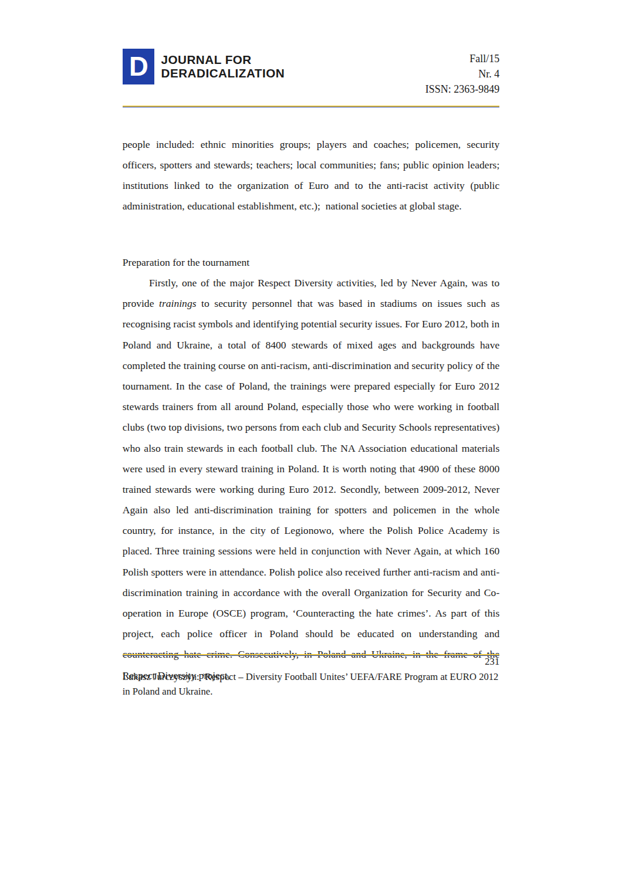D
JOURNAL FOR DERADICALIZATION
Fall/15
Nr. 4
ISSN: 2363-9849
people included: ethnic minorities groups; players and coaches; policemen, security officers, spotters and stewards; teachers; local communities; fans; public opinion leaders; institutions linked to the organization of Euro and to the anti-racist activity (public administration, educational establishment, etc.); national societies at global stage.
Preparation for the tournament
Firstly, one of the major Respect Diversity activities, led by Never Again, was to provide trainings to security personnel that was based in stadiums on issues such as recognising racist symbols and identifying potential security issues. For Euro 2012, both in Poland and Ukraine, a total of 8400 stewards of mixed ages and backgrounds have completed the training course on anti-racism, anti-discrimination and security policy of the tournament. In the case of Poland, the trainings were prepared especially for Euro 2012 stewards trainers from all around Poland, especially those who were working in football clubs (two top divisions, two persons from each club and Security Schools representatives) who also train stewards in each football club. The NA Association educational materials were used in every steward training in Poland. It is worth noting that 4900 of these 8000 trained stewards were working during Euro 2012. Secondly, between 2009-2012, Never Again also led anti-discrimination training for spotters and policemen in the whole country, for instance, in the city of Legionowo, where the Polish Police Academy is placed. Three training sessions were held in conjunction with Never Again, at which 160 Polish spotters were in attendance. Polish police also received further anti-racism and anti-discrimination training in accordance with the overall Organization for Security and Co-operation in Europe (OSCE) program, ‘Counteracting the hate crimes’. As part of this project, each police officer in Poland should be educated on understanding and counteracting hate crime. Consecutively, in Poland and Ukraine, in the frame of the Respect Diversity project,
231
Lukasz Jurczyszyn: ‘Respect – Diversity Football Unites’ UEFA/FARE Program at EURO 2012 in Poland and Ukraine.